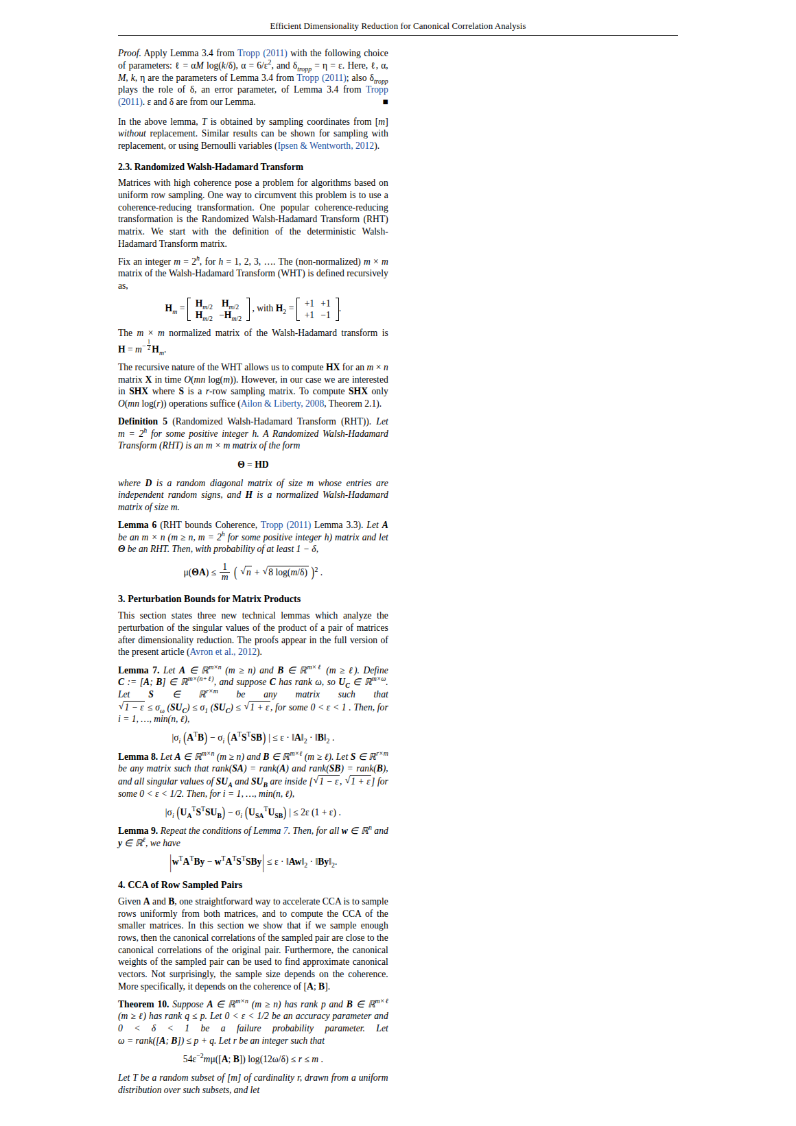Efficient Dimensionality Reduction for Canonical Correlation Analysis
Proof. Apply Lemma 3.4 from Tropp (2011) with the following choice of parameters: ℓ = αM log(k/δ), α = 6/ε2, and δtropp = η = ε. Here, ℓ, α, M, k, η are the parameters of Lemma 3.4 from Tropp (2011); also δtropp plays the role of δ, an error parameter, of Lemma 3.4 from Tropp (2011). ε and δ are from our Lemma. ■
In the above lemma, T is obtained by sampling coordinates from [m] without replacement. Similar results can be shown for sampling with replacement, or using Bernoulli variables (Ipsen & Wentworth, 2012).
2.3. Randomized Walsh-Hadamard Transform
Matrices with high coherence pose a problem for algorithms based on uniform row sampling. One way to circumvent this problem is to use a coherence-reducing transformation. One popular coherence-reducing transformation is the Randomized Walsh-Hadamard Transform (RHT) matrix. We start with the definition of the deterministic Walsh-Hadamard Transform matrix.
Fix an integer m = 2h, for h = 1, 2, 3, …. The (non-normalized) m × m matrix of the Walsh-Hadamard Transform (WHT) is defined recursively as,
Hm =
| H m /2 | H m /2 |
| H m /2 | − H m /2 |
, with H2 =
| +1 | +1 |
| +1 | −1 |
.
The m × m normalized matrix of the Walsh-Hadamard transform is H = m−12Hm.
The recursive nature of the WHT allows us to compute HX for an m × n matrix X in time O(mn log(m)). However, in our case we are interested in SHX where S is a r-row sampling matrix. To compute SHX only O(mn log(r)) operations suffice (Ailon & Liberty, 2008, Theorem 2.1).
Definition 5 (Randomized Walsh-Hadamard Transform (RHT)). Let m = 2h for some positive integer h. A Randomized Walsh-Hadamard Transform (RHT) is an m × m matrix of the form
Θ = HD
where D is a random diagonal matrix of size m whose entries are independent random signs, and H is a normalized Walsh-Hadamard matrix of size m.
Lemma 6 (RHT bounds Coherence, Tropp (2011) Lemma 3.3). Let A be an m × n (m ≥ n, m = 2h for some positive integer h) matrix and let Θ be an RHT. Then, with probability of at least 1 − δ,
μ(ΘA) ≤ 1 m ( n + 8 log(m/δ) )2 .
3. Perturbation Bounds for Matrix Products
This section states three new technical lemmas which analyze the perturbation of the singular values of the product of a pair of matrices after dimensionality reduction. The proofs appear in the full version of the present article (Avron et al., 2012).
Lemma 7. Let A ∈ ℝm×n (m ≥ n) and B ∈ ℝm×ℓ (m ≥ ℓ). Define C := [A; B] ∈ ℝm×(n+ℓ), and suppose C has rank ω, so UC ∈ ℝm×ω. Let S ∈ ℝr×m be any matrix such that 1 − ε ≤ σω (SUC) ≤ σ1 (SUC) ≤ 1 + ε, for some 0 < ε < 1 . Then, for i = 1, …, min(n, ℓ),
|σi (ATB) − σi (ATSTSB) | ≤ ε · ‖A‖2 · ‖B‖2 .
Lemma 8. Let A ∈ ℝm×n (m ≥ n) and B ∈ ℝm×ℓ (m ≥ ℓ). Let S ∈ ℝr×m be any matrix such that rank(SA) = rank(A) and rank(SB) = rank(B), and all singular values of SUA and SUB are inside [1 − ε, 1 + ε] for some 0 < ε < 1/2. Then, for i = 1, …, min(n, ℓ),
|σi (UATSTSUB) − σi (USATUSB) | ≤ 2ε (1 + ε) .
Lemma 9. Repeat the conditions of Lemma 7. Then, for all w ∈ ℝn and y ∈ ℝℓ, we have
|wTATBy − wTATSTSBy| ≤ ε · ‖Aw‖2 · ‖By‖2.
4. CCA of Row Sampled Pairs
Given A and B, one straightforward way to accelerate CCA is to sample rows uniformly from both matrices, and to compute the CCA of the smaller matrices. In this section we show that if we sample enough rows, then the canonical correlations of the sampled pair are close to the canonical correlations of the original pair. Furthermore, the canonical weights of the sampled pair can be used to find approximate canonical vectors. Not surprisingly, the sample size depends on the coherence. More specifically, it depends on the coherence of [A; B].
Theorem 10. Suppose A ∈ ℝm×n (m ≥ n) has rank p and B ∈ ℝm×ℓ (m ≥ ℓ) has rank q ≤ p. Let 0 < ε < 1/2 be an accuracy parameter and 0 < δ < 1 be a failure probability parameter. Let ω = rank([A; B]) ≤ p + q. Let r be an integer such that
54ε−2mμ([A; B]) log(12ω/δ) ≤ r ≤ m .
Let T be a random subset of [m] of cardinality r, drawn from a uniform distribution over such subsets, and let